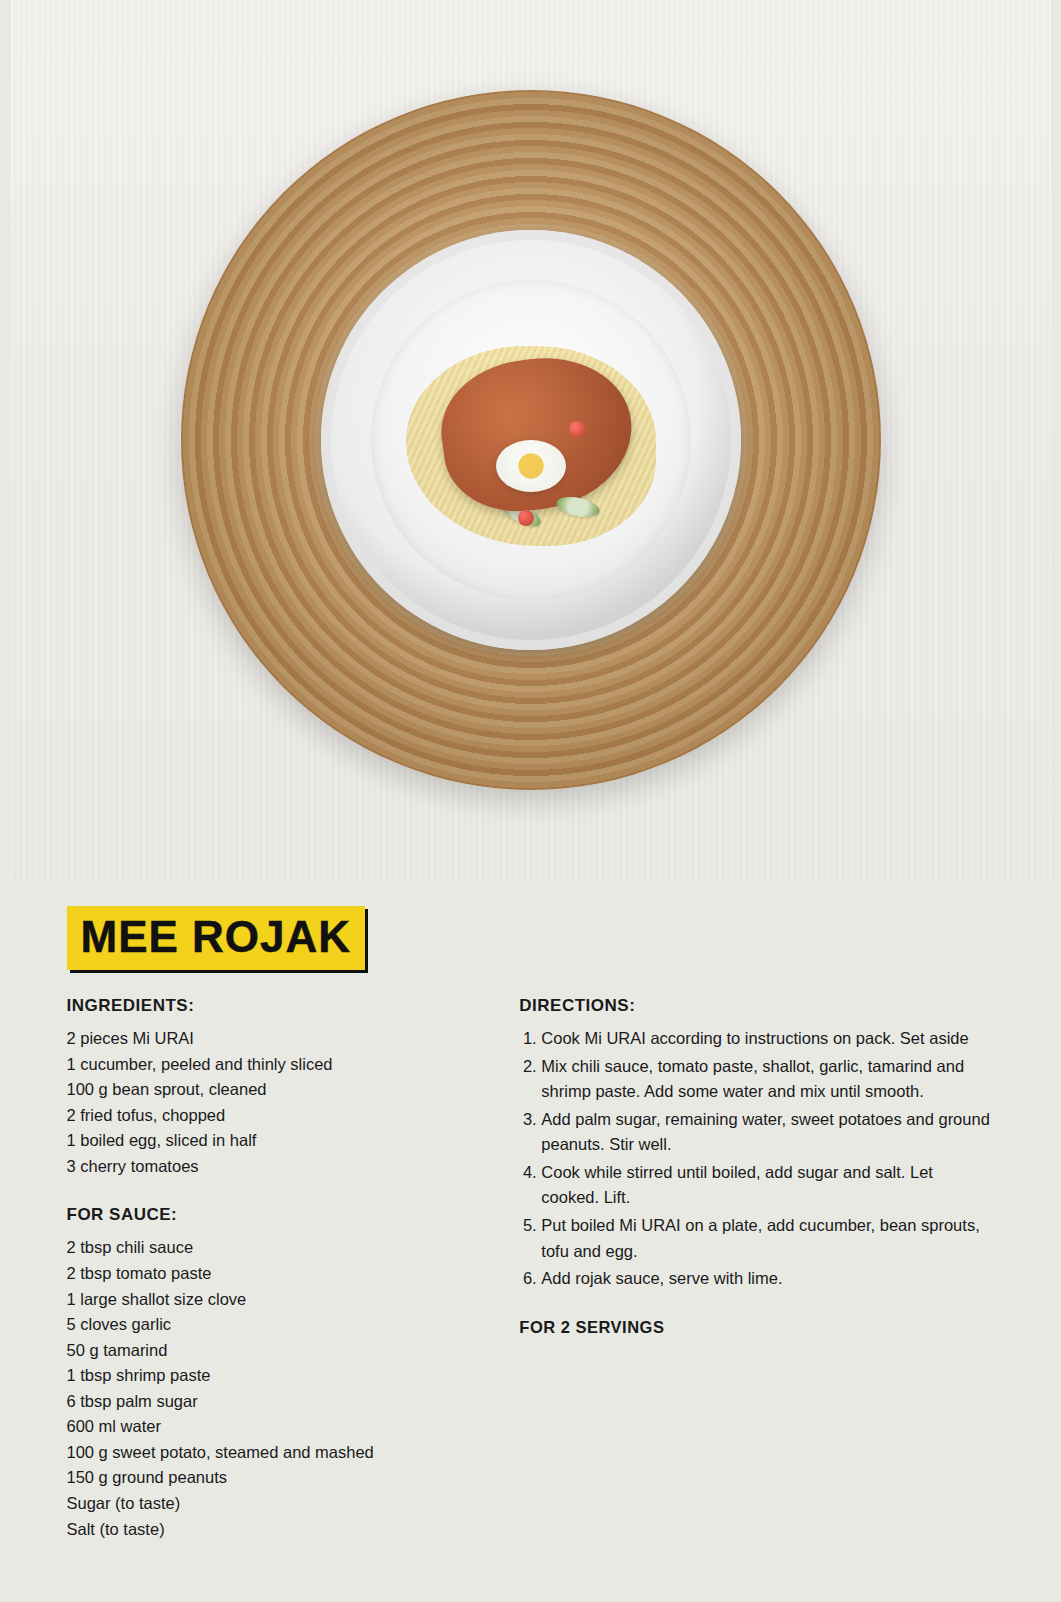Mee Rojak
Ingredients:
2 pieces Mi URAI
1 cucumber, peeled and thinly sliced
100 g bean sprout, cleaned
2 fried tofus, chopped
1 boiled egg, sliced in half
3 cherry tomatoes
For Sauce:
2 tbsp chili sauce
2 tbsp tomato paste
1 large shallot size clove
5 cloves garlic
50 g tamarind
1 tbsp shrimp paste
6 tbsp palm sugar
600 ml water
100 g sweet potato, steamed and mashed
150 g ground peanuts
Sugar (to taste)
Salt (to taste)
Directions:
Cook Mi URAI according to instructions on pack. Set aside
Mix chili sauce, tomato paste, shallot, garlic, tamarind and shrimp paste. Add some water and mix until smooth.
Add palm sugar, remaining water, sweet potatoes and ground peanuts. Stir well.
Cook while stirred until boiled, add sugar and salt. Let cooked. Lift.
Put boiled Mi URAI on a plate, add cucumber, bean sprouts, tofu and egg.
Add rojak sauce, serve with lime.
For 2 Servings